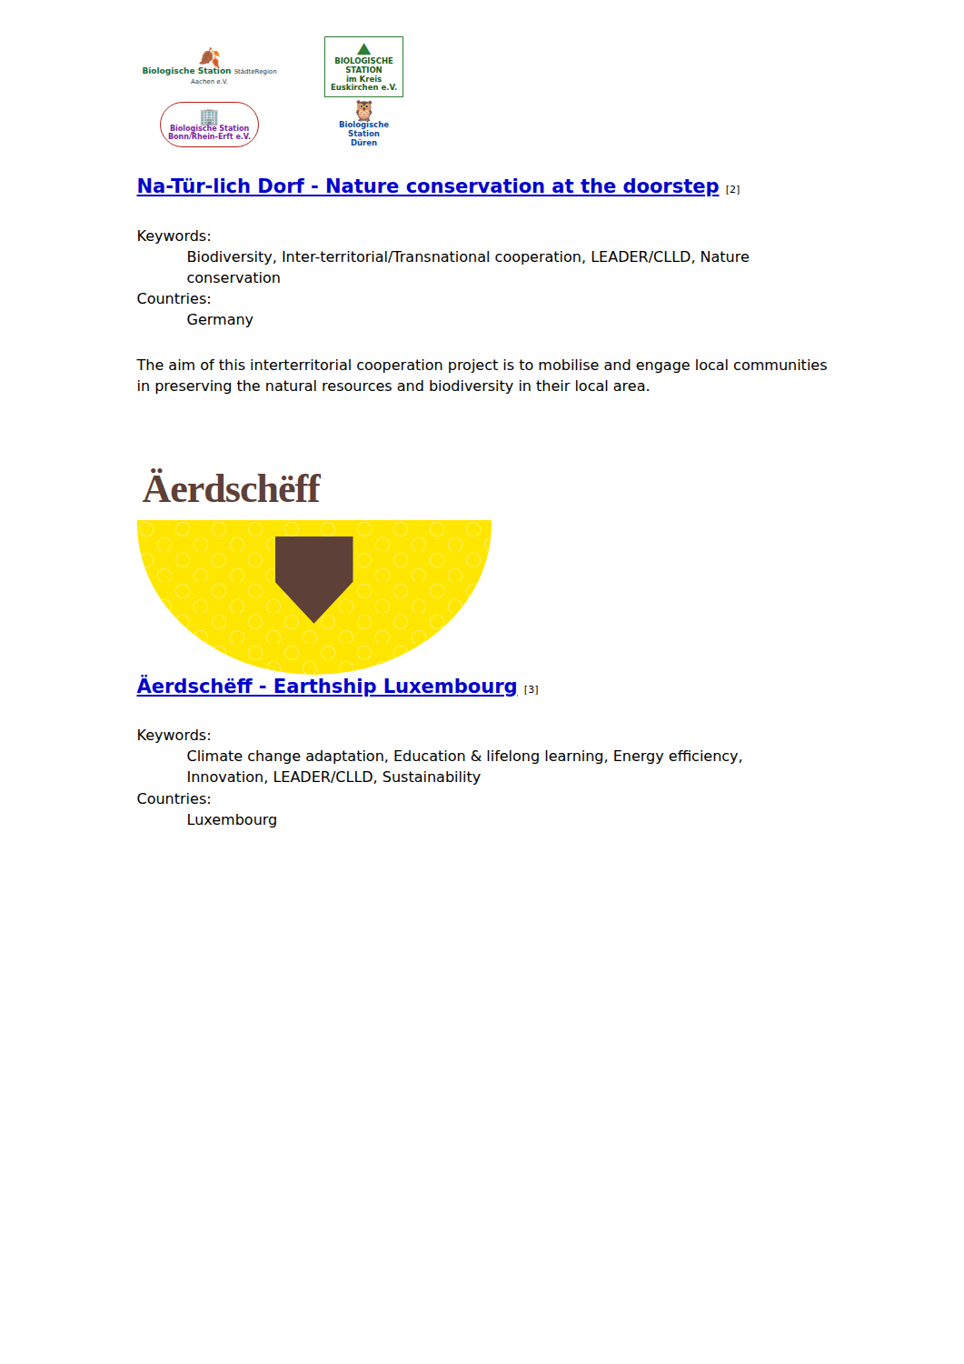🍂 Biologische Station StädteRegion Aachen e.V.
⛰ BIOLOGISCHE
STATION
im Kreis
Euskirchen e.V.
🏢 Biologische Station
Bonn/Rhein-Erft e.V.
🦉 Biologische
Station
Düren
Na-Tür-lich Dorf - Nature conservation at the doorstep [2]
Keywords:
Biodiversity, Inter-territorial/Transnational cooperation, LEADER/CLLD, Nature conservation
Countries:
Germany
The aim of this interterritorial cooperation project is to mobilise and engage local communities in preserving the natural resources and biodiversity in their local area.
Äerdschëff
Äerdschëff - Earthship Luxembourg [3]
Keywords:
Climate change adaptation, Education & lifelong learning, Energy efficiency, Innovation, LEADER/CLLD, Sustainability
Countries:
Luxembourg